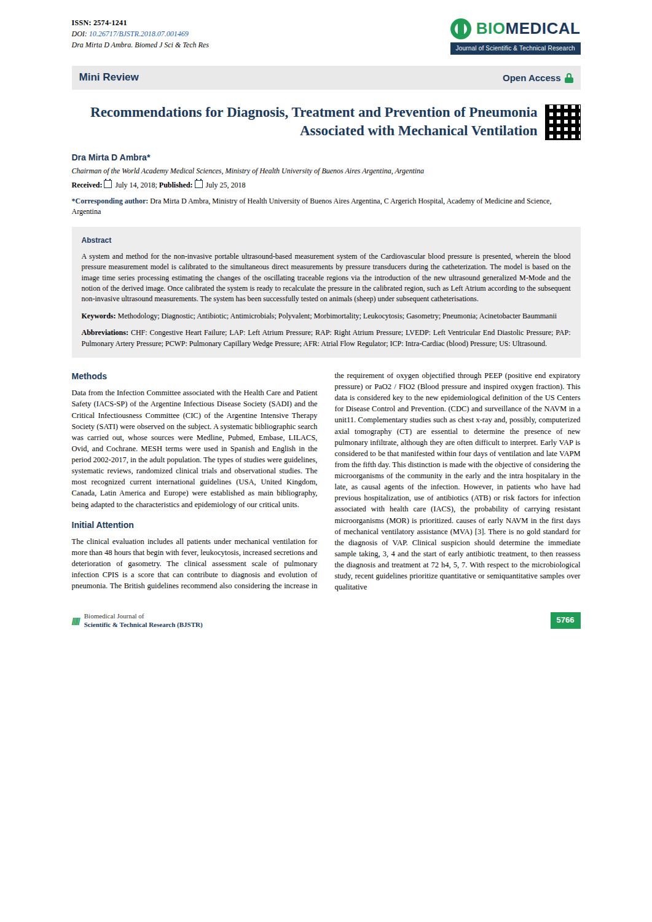ISSN: 2574-1241
DOI: 10.26717/BJSTR.2018.07.001469
Dra Mirta D Ambra. Biomed J Sci & Tech Res
BIOMEDICAL
Journal of Scientific & Technical Research
Mini Review
Open Access
Recommendations for Diagnosis, Treatment and Prevention of Pneumonia Associated with Mechanical Ventilation
Dra Mirta D Ambra*
Chairman of the World Academy Medical Sciences, Ministry of Health University of Buenos Aires Argentina, Argentina
Received: July 14, 2018; Published: July 25, 2018
*Corresponding author: Dra Mirta D Ambra, Ministry of Health University of Buenos Aires Argentina, C Argerich Hospital, Academy of Medicine and Science, Argentina
Abstract
A system and method for the non-invasive portable ultrasound-based measurement system of the Cardiovascular blood pressure is presented, wherein the blood pressure measurement model is calibrated to the simultaneous direct measurements by pressure transducers during the catheterization. The model is based on the image time series processing estimating the changes of the oscillating traceable regions via the introduction of the new ultrasound generalized M-Mode and the notion of the derived image. Once calibrated the system is ready to recalculate the pressure in the calibrated region, such as Left Atrium according to the subsequent non-invasive ultrasound measurements. The system has been successfully tested on animals (sheep) under subsequent catheterisations.
Keywords: Methodology; Diagnostic; Antibiotic; Antimicrobials; Polyvalent; Morbimortality; Leukocytosis; Gasometry; Pneumonia; Acinetobacter Baummanii
Abbreviations: CHF: Congestive Heart Failure; LAP: Left Atrium Pressure; RAP: Right Atrium Pressure; LVEDP: Left Ventricular End Diastolic Pressure; PAP: Pulmonary Artery Pressure; PCWP: Pulmonary Capillary Wedge Pressure; AFR: Atrial Flow Regulator; ICP: Intra-Cardiac (blood) Pressure; US: Ultrasound.
Methods
Data from the Infection Committee associated with the Health Care and Patient Safety (IACS-SP) of the Argentine Infectious Disease Society (SADI) and the Critical Infectiousness Committee (CIC) of the Argentine Intensive Therapy Society (SATI) were observed on the subject. A systematic bibliographic search was carried out, whose sources were Medline, Pubmed, Embase, LILACS, Ovid, and Cochrane. MESH terms were used in Spanish and English in the period 2002-2017, in the adult population. The types of studies were guidelines, systematic reviews, randomized clinical trials and observational studies. The most recognized current international guidelines (USA, United Kingdom, Canada, Latin America and Europe) were established as main bibliography, being adapted to the characteristics and epidemiology of our critical units.
Initial Attention
The clinical evaluation includes all patients under mechanical ventilation for more than 48 hours that begin with fever, leukocytosis, increased secretions and deterioration of gasometry. The clinical assessment scale of pulmonary infection CPIS is a score that can contribute to diagnosis and evolution of pneumonia. The British guidelines recommend also considering the increase in the requirement of oxygen objectified through PEEP (positive end expiratory pressure) or PaO2 / FIO2 (Blood pressure and inspired oxygen fraction). This data is considered key to the new epidemiological definition of the US Centers for Disease Control and Prevention. (CDC) and surveillance of the NAVM in a unit11. Complementary studies such as chest x-ray and, possibly, computerized axial tomography (CT) are essential to determine the presence of new pulmonary infiltrate, although they are often difficult to interpret. Early VAP is considered to be that manifested within four days of ventilation and late VAPM from the fifth day. This distinction is made with the objective of considering the microorganisms of the community in the early and the intra hospitalary in the late, as causal agents of the infection. However, in patients who have had previous hospitalization, use of antibiotics (ATB) or risk factors for infection associated with health care (IACS), the probability of carrying resistant microorganisms (MOR) is prioritized. causes of early NAVM in the first days of mechanical ventilatory assistance (MVA) [3]. There is no gold standard for the diagnosis of VAP. Clinical suspicion should determine the immediate sample taking, 3, 4 and the start of early antibiotic treatment, to then reassess the diagnosis and treatment at 72 h4, 5, 7. With respect to the microbiological study, recent guidelines prioritize quantitative or semiquantitative samples over qualitative
///// Biomedical Journal of
Scientific & Technical Research (BJSTR)
5766